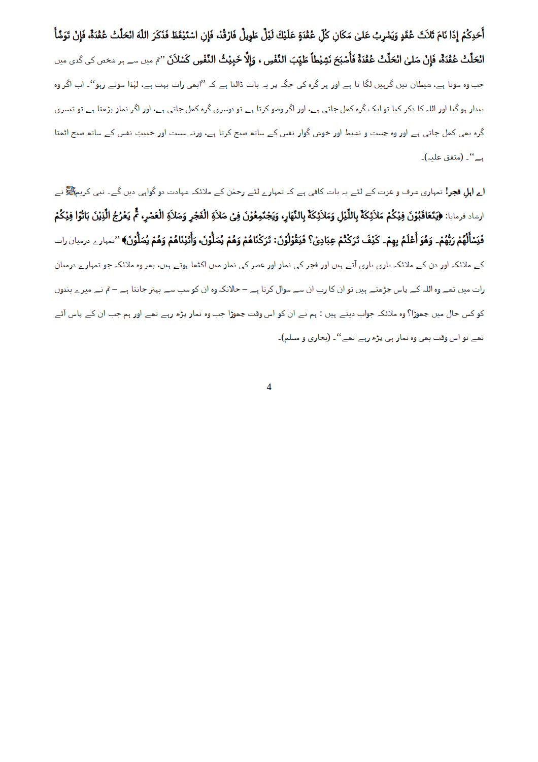أَحَدِكُمْ إِذَا نَامَ ثَلاَثَ عُقَدٍ وَيَضْرِبُ عَلىٰ مَكَانِ كُلِّ عُقْدَةٍ عَلَيْكَ لَيْلٌ طَوِيلٌ فَارْقُدْ، فَإِنِ اسْتَيْقَظَ فَذَكَرَ اللّٰهَ انْحَلَّتْ عُقْدَةٌ، فَإِنْ تَوَضَّأَ انْحَلَّتْ عُقْدَةٌ، فَإِنْ صَلىٰ انْحَلَّتْ عُقْدَةٌ فَأَصْبَحَ نَشِيْطاً طَيِّبَ النَّفْسِ ، وَإِلَّا خَبِيْثُ النَّفْسِ كَسْلاَنَ ’’تم میں سے ہر شخص کی گدی میں جب وہ سوتا ہے، شیطان تین گرہیں لگا تا ہے اور ہر گرہ کی جگہ پر یہ بات ڈالتا ہے کہ ’’ابھی رات بہت ہے، لہٰذا سوتے رہو‘‘۔ اب اگر وہ بیدار ہو گیا اور اللہ کا ذکر کیا تو ایک گرہ کھل جاتی ہے، اور اگر وضو کرتا ہے تو دوسری گرہ کھل جاتی ہے، اور اگر نماز پڑھتا ہے تو تیسری گرہ بھی کھل جاتی ہے اور وہ چست و نشیط اور خوش گوار نفس کے ساتھ صبح کرتا ہے، ورنہ سست اور خبیثِ نفس کے ساتھ صبح اٹھتا ہے‘‘۔ (متفق علیہ)۔
اے اہلِ فجر! تمہاری شرف و عزت کے لئے یہ بات کافی ہے کہ تمہارے لئے رحمٰن کے ملائکہ شہادت دو گواہی دیں گے۔ نبی کریمﷺ نے ارشاد فرمایا: ﴿يَتَعَاقَبُوْنَ فِيْكُمْ مَلاَئِكَةٌ بِاللَّيْلِ وَمَلاَئِكَةٌ بِالنَّهَارِ، وَيَجْتَمِعُوْنَ فِىْ صَلاَةِ الْفَجْرِ وَصَلاَةِ الْعَصْرِ، ثُمَّ يَعْرُجُ الَّذِيْنَ بَاتُوْا فِيْكُمْ فَيَسْأَلُهُمْ رَبُّهُمْ۔ وَهُوَ أَعْلَمُ بِهِمْ۔ كَيْفَ تَرَكْتُمْ عِبَادِىْ؟ فَيَقُوْلُوْنَ: تَرَكْنَاهُمْ وَهُمْ يُصَلُّوْنَ، وَأَتَيْنَاهُمْ وَهُمْ يُصَلُّوْنَ﴾ ’’تمہارے درمیان رات کے ملائکہ اور دن کے ملائکہ باری باری آتے ہیں اور فجر کی نماز اور عصر کی نماز میں اکٹھا ہوتے ہیں، پھر وہ ملائکہ جو تمہارے درمیان رات میں تھے وہ اللہ کے پاس چڑھتے ہیں تو ان کا رب ان سے سوال کرتا ہے – حالانکہ وہ ان کو سب سے بہتر جانتا ہے – تم نے میرے بندوں کو کس حال میں چھوڑا؟ وہ ملائکہ جواب دیتے ہیں : ہم نے ان کو اس وقت چھوڑا جب وہ نماز پڑھ رہے تھے اور ہم جب ان کے پاس آئے تھے تو اس وقت بھی وہ نماز ہی پڑھ رہے تھے‘‘۔ (بخاری و مسلم)۔
4